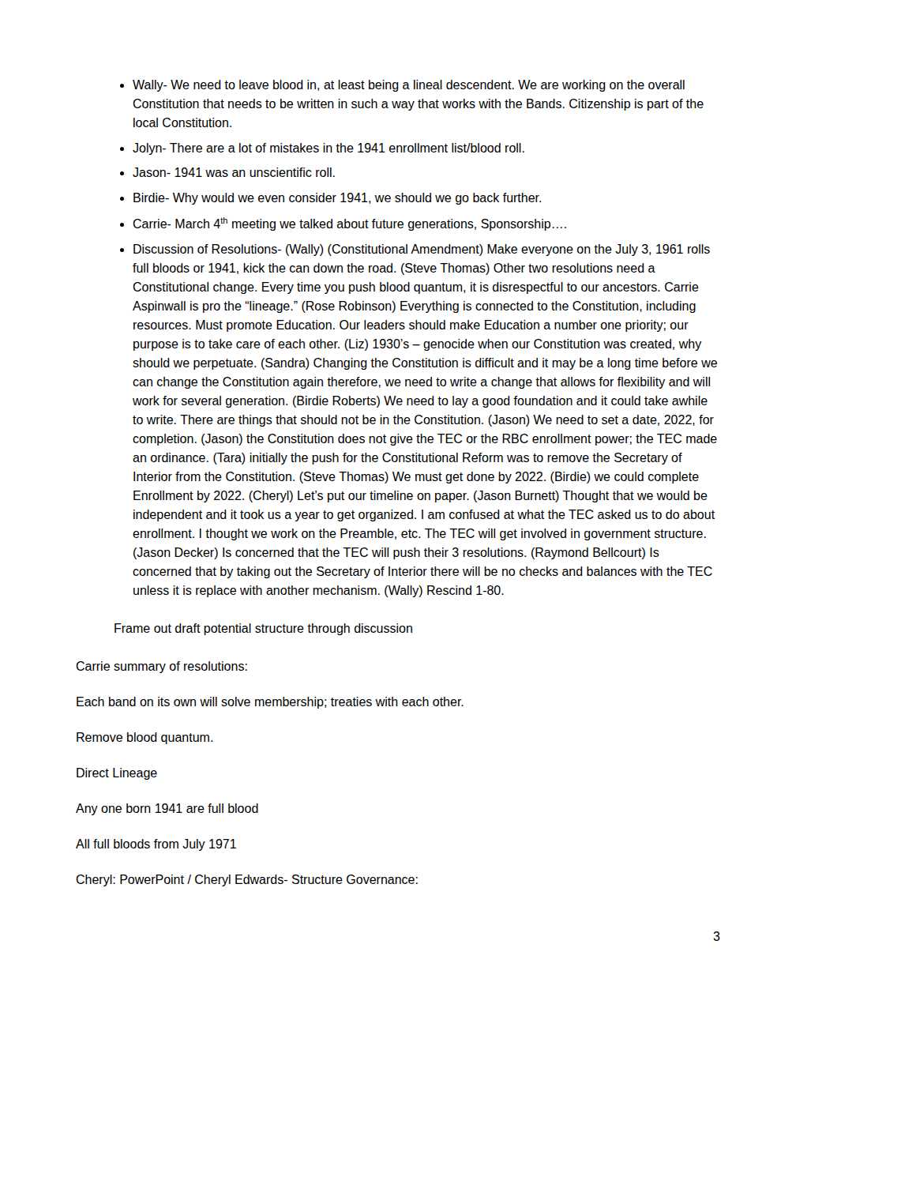Wally- We need to leave blood in, at least being a lineal descendent. We are working on the overall Constitution that needs to be written in such a way that works with the Bands. Citizenship is part of the local Constitution.
Jolyn- There are a lot of mistakes in the 1941 enrollment list/blood roll.
Jason- 1941 was an unscientific roll.
Birdie- Why would we even consider 1941, we should we go back further.
Carrie- March 4th meeting we talked about future generations, Sponsorship….
Discussion of Resolutions- (Wally) (Constitutional Amendment) Make everyone on the July 3, 1961 rolls full bloods or 1941, kick the can down the road. (Steve Thomas) Other two resolutions need a Constitutional change. Every time you push blood quantum, it is disrespectful to our ancestors. Carrie Aspinwall is pro the “lineage.” (Rose Robinson) Everything is connected to the Constitution, including resources. Must promote Education. Our leaders should make Education a number one priority; our purpose is to take care of each other. (Liz) 1930’s – genocide when our Constitution was created, why should we perpetuate. (Sandra) Changing the Constitution is difficult and it may be a long time before we can change the Constitution again therefore, we need to write a change that allows for flexibility and will work for several generation. (Birdie Roberts) We need to lay a good foundation and it could take awhile to write. There are things that should not be in the Constitution. (Jason) We need to set a date, 2022, for completion. (Jason) the Constitution does not give the TEC or the RBC enrollment power; the TEC made an ordinance. (Tara) initially the push for the Constitutional Reform was to remove the Secretary of Interior from the Constitution. (Steve Thomas) We must get done by 2022. (Birdie) we could complete Enrollment by 2022. (Cheryl) Let’s put our timeline on paper. (Jason Burnett) Thought that we would be independent and it took us a year to get organized. I am confused at what the TEC asked us to do about enrollment. I thought we work on the Preamble, etc. The TEC will get involved in government structure. (Jason Decker) Is concerned that the TEC will push their 3 resolutions. (Raymond Bellcourt) Is concerned that by taking out the Secretary of Interior there will be no checks and balances with the TEC unless it is replace with another mechanism. (Wally) Rescind 1-80.
Frame out draft potential structure through discussion
Carrie summary of resolutions:
Each band on its own will solve membership; treaties with each other.
Remove blood quantum.
Direct Lineage
Any one born 1941 are full blood
All full bloods from July 1971
Cheryl: PowerPoint / Cheryl Edwards- Structure Governance:
3